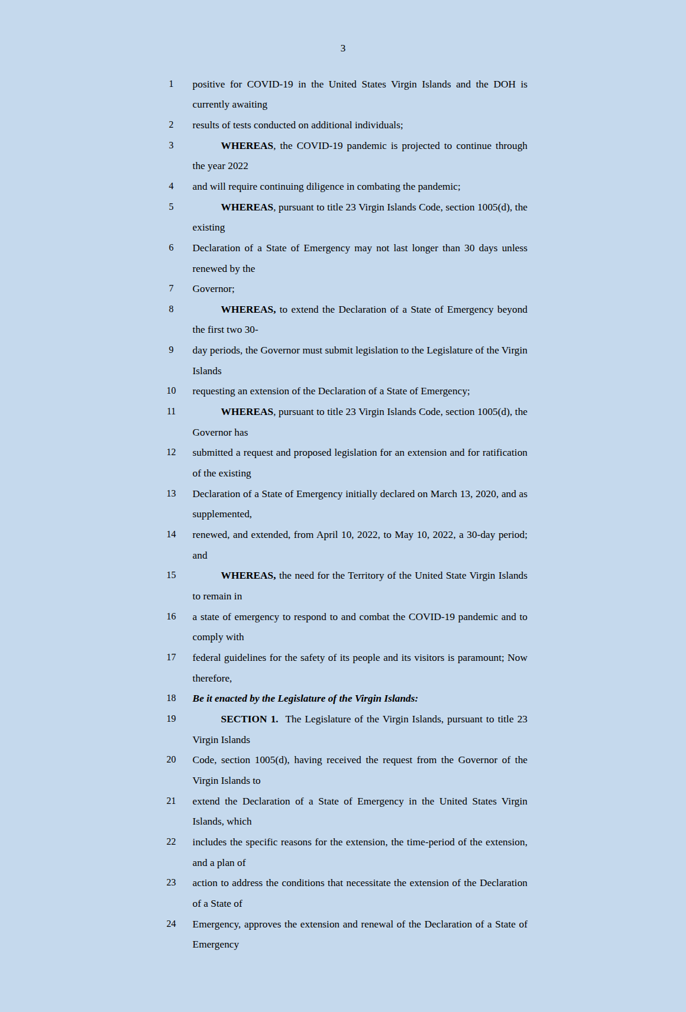3
| 1 | positive for COVID-19 in the United States Virgin Islands and the DOH is currently awaiting |
| 2 | results of tests conducted on additional individuals; |
| 3 | WHEREAS , the COVID-19 pandemic is projected to continue through the year 2022 |
| 4 | and will require continuing diligence in combating the pandemic; |
| 5 | WHEREAS , pursuant to title 23 Virgin Islands Code, section 1005(d), the existing |
| 6 | Declaration of a State of Emergency may not last longer than 30 days unless renewed by the |
| 7 | Governor; |
| 8 | WHEREAS, to extend the Declaration of a State of Emergency beyond the first two 30- |
| 9 | day periods, the Governor must submit legislation to the Legislature of the Virgin Islands |
| 10 | requesting an extension of the Declaration of a State of Emergency; |
| 11 | WHEREAS , pursuant to title 23 Virgin Islands Code, section 1005(d), the Governor has |
| 12 | submitted a request and proposed legislation for an extension and for ratification of the existing |
| 13 | Declaration of a State of Emergency initially declared on March 13, 2020, and as supplemented, |
| 14 | renewed, and extended, from April 10, 2022, to May 10, 2022, a 30-day period; and |
| 15 | WHEREAS, the need for the Territory of the United State Virgin Islands to remain in |
| 16 | a state of emergency to respond to and combat the COVID-19 pandemic and to comply with |
| 17 | federal guidelines for the safety of its people and its visitors is paramount; Now therefore, |
| 18 | Be it enacted by the Legislature of the Virgin Islands: |
| 19 | SECTION 1. The Legislature of the Virgin Islands, pursuant to title 23 Virgin Islands |
| 20 | Code, section 1005(d), having received the request from the Governor of the Virgin Islands to |
| 21 | extend the Declaration of a State of Emergency in the United States Virgin Islands, which |
| 22 | includes the specific reasons for the extension, the time-period of the extension, and a plan of |
| 23 | action to address the conditions that necessitate the extension of the Declaration of a State of |
| 24 | Emergency, approves the extension and renewal of the Declaration of a State of Emergency |